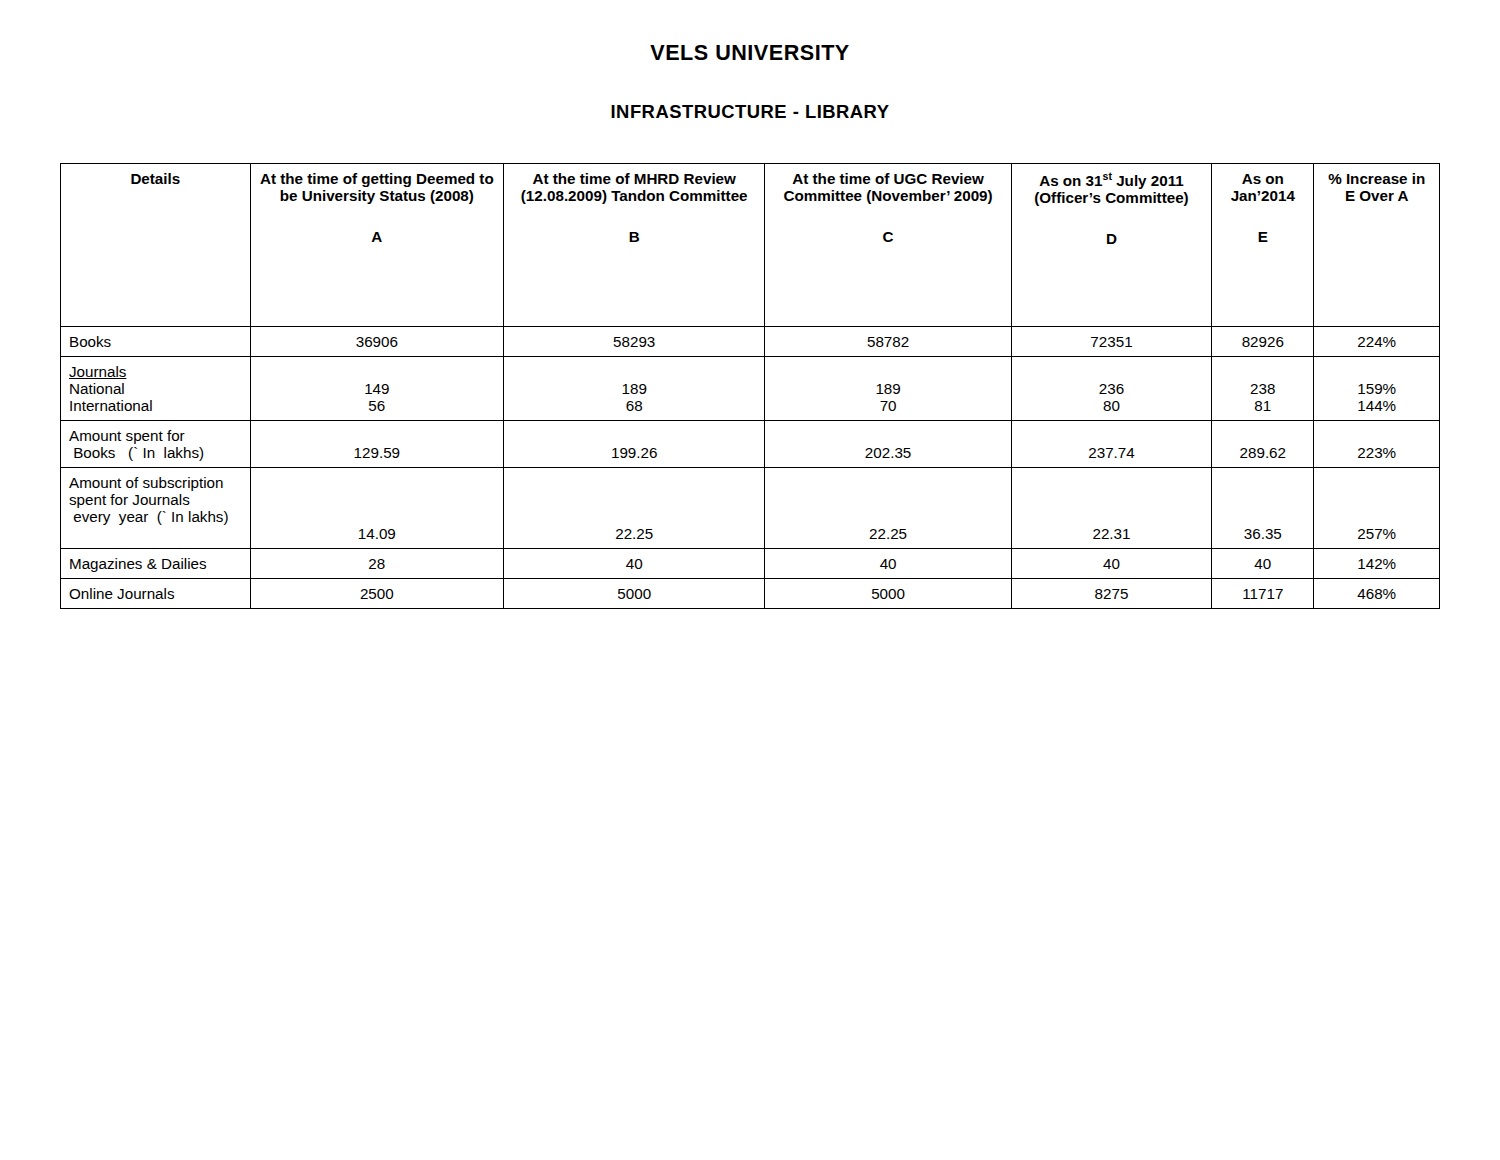VELS UNIVERSITY
INFRASTRUCTURE - LIBRARY
| Details | At the time of getting Deemed to be University Status (2008) A | At the time of MHRD Review (12.08.2009) Tandon Committee B | At the time of UGC Review Committee (November’ 2009) C | As on 31 st July 2011 (Officer’s Committee) D | As on Jan’2014 E | % Increase in E Over A |
| --- | --- | --- | --- | --- | --- | --- |
| Books | 36906 | 58293 | 58782 | 72351 | 82926 | 224% |
| Journals National International | 149 56 | 189 68 | 189 70 | 236 80 | 238 81 | 159% 144% |
| Amount spent for Books (` In lakhs) | 129.59 | 199.26 | 202.35 | 237.74 | 289.62 | 223% |
| Amount of subscription spent for Journals every year (` In lakhs) | 14.09 | 22.25 | 22.25 | 22.31 | 36.35 | 257% |
| Magazines & Dailies | 28 | 40 | 40 | 40 | 40 | 142% |
| Online Journals | 2500 | 5000 | 5000 | 8275 | 11717 | 468% |